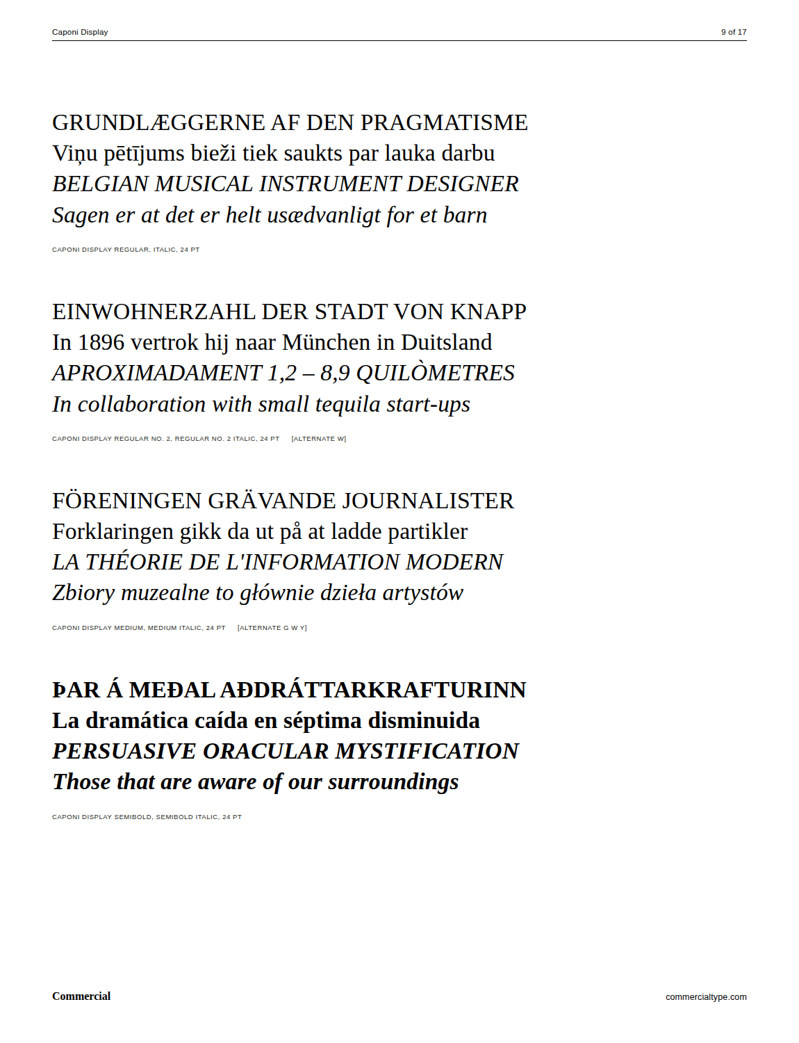Caponi Display
9 of 17
GRUNDLÆGGERNE AF DEN PRAGMATISME
Viņu pētījums bieži tiek saukts par lauka darbu
BELGIAN MUSICAL INSTRUMENT DESIGNER
Sagen er at det er helt usædvanligt for et barn
Caponi Display Regular, Italic, 24 pt
EINWOHNERZAHL DER STADT VON KNAPP
In 1896 vertrok hij naar München in Duitsland
APROXIMADAMENT 1,2 – 8,9 QUILÒMETRES
In collaboration with small tequila start-ups
Caponi Display Regular No. 2, Regular No. 2 Italic, 24 pt [alternate w]
FÖRENINGEN GRÄVANDE JOURNALISTER
Forklaringen gikk da ut på at ladde partikler
LA THÉORIE DE L'INFORMATION MODERN
Zbiory muzealne to głównie dzieła artystów
Caponi Display Medium, Medium Italic, 24 pt [alternate g w y]
ÞAR Á MEÐAL AÐDRÁTTARKRAFTURINN
La dramática caída en séptima disminuida
PERSUASIVE ORACULAR MYSTIFICATION
Those that are aware of our surroundings
Caponi Display Semibold, Semibold Italic, 24 pt
Commercial
commercialtype.com